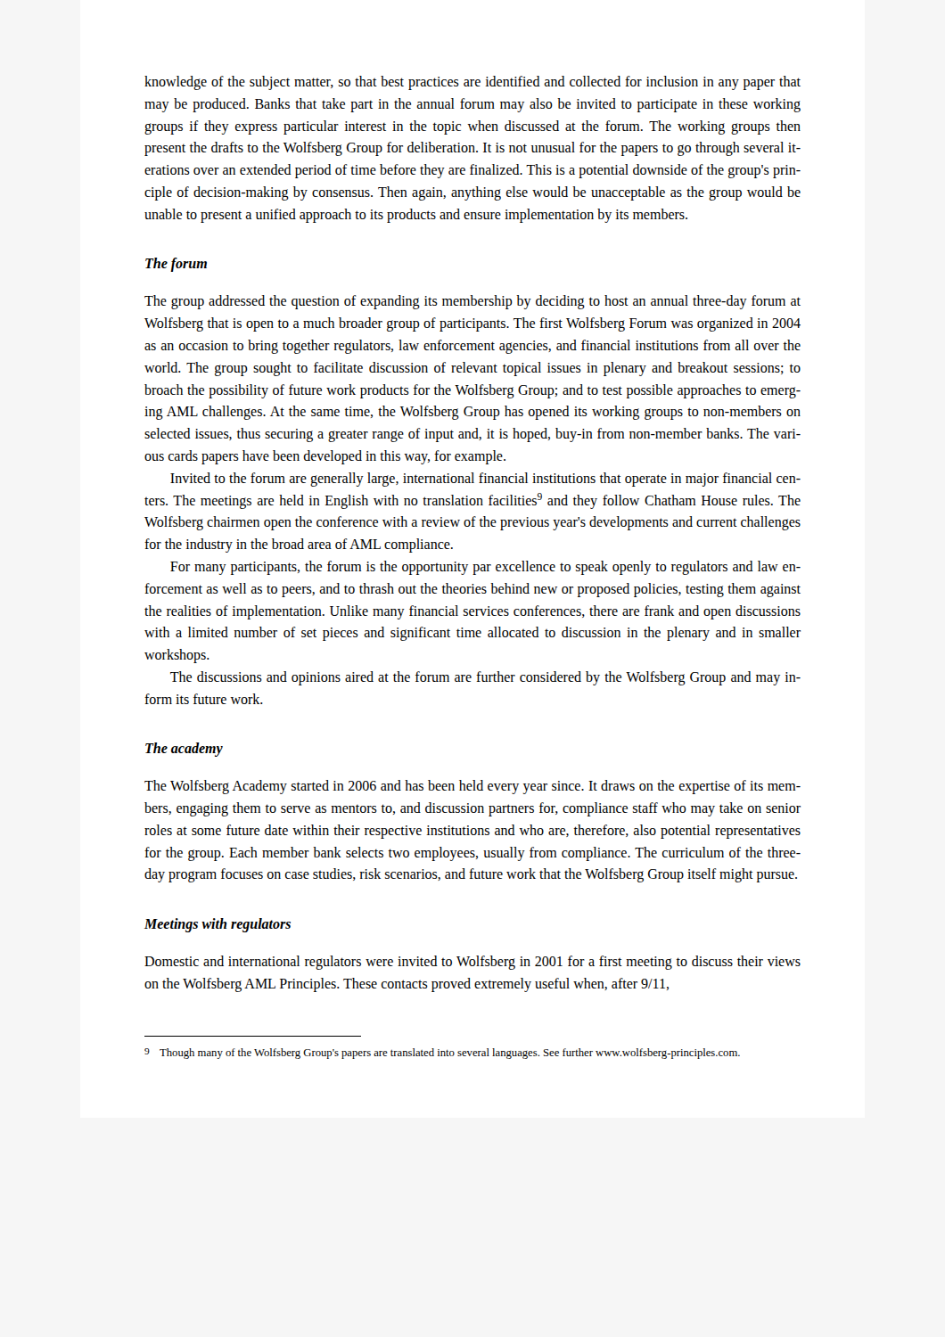knowledge of the subject matter, so that best practices are identified and collected for inclusion in any paper that may be produced. Banks that take part in the annual forum may also be invited to participate in these working groups if they express particular interest in the topic when discussed at the forum. The working groups then present the drafts to the Wolfsberg Group for deliberation. It is not unusual for the papers to go through several iterations over an extended period of time before they are finalized. This is a potential downside of the group's principle of decision-making by consensus. Then again, anything else would be unacceptable as the group would be unable to present a unified approach to its products and ensure implementation by its members.
The forum
The group addressed the question of expanding its membership by deciding to host an annual three-day forum at Wolfsberg that is open to a much broader group of participants. The first Wolfsberg Forum was organized in 2004 as an occasion to bring together regulators, law enforcement agencies, and financial institutions from all over the world. The group sought to facilitate discussion of relevant topical issues in plenary and breakout sessions; to broach the possibility of future work products for the Wolfsberg Group; and to test possible approaches to emerging AML challenges. At the same time, the Wolfsberg Group has opened its working groups to non-members on selected issues, thus securing a greater range of input and, it is hoped, buy-in from non-member banks. The various cards papers have been developed in this way, for example.
Invited to the forum are generally large, international financial institutions that operate in major financial centers. The meetings are held in English with no translation facilities9 and they follow Chatham House rules. The Wolfsberg chairmen open the conference with a review of the previous year's developments and current challenges for the industry in the broad area of AML compliance.
For many participants, the forum is the opportunity par excellence to speak openly to regulators and law enforcement as well as to peers, and to thrash out the theories behind new or proposed policies, testing them against the realities of implementation. Unlike many financial services conferences, there are frank and open discussions with a limited number of set pieces and significant time allocated to discussion in the plenary and in smaller workshops.
The discussions and opinions aired at the forum are further considered by the Wolfsberg Group and may inform its future work.
The academy
The Wolfsberg Academy started in 2006 and has been held every year since. It draws on the expertise of its members, engaging them to serve as mentors to, and discussion partners for, compliance staff who may take on senior roles at some future date within their respective institutions and who are, therefore, also potential representatives for the group. Each member bank selects two employees, usually from compliance. The curriculum of the three-day program focuses on case studies, risk scenarios, and future work that the Wolfsberg Group itself might pursue.
Meetings with regulators
Domestic and international regulators were invited to Wolfsberg in 2001 for a first meeting to discuss their views on the Wolfsberg AML Principles. These contacts proved extremely useful when, after 9/11,
9 Though many of the Wolfsberg Group's papers are translated into several languages. See further www.wolfsberg-principles.com.